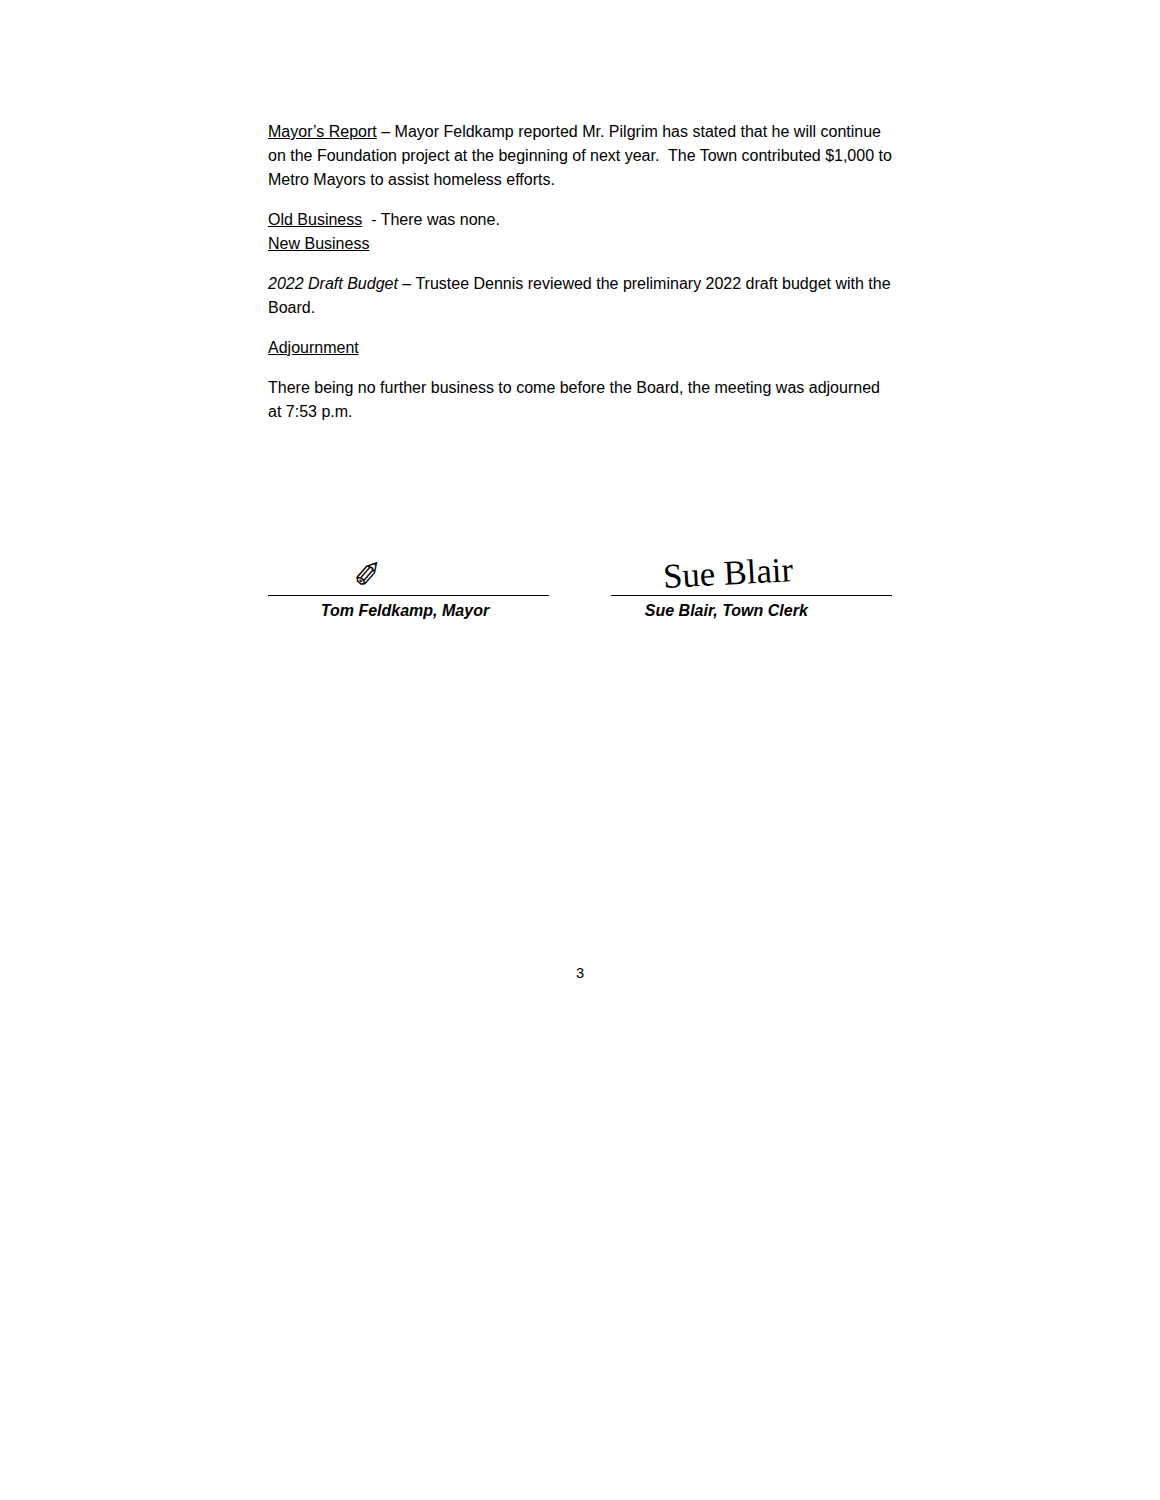Mayor’s Report – Mayor Feldkamp reported Mr. Pilgrim has stated that he will continue on the Foundation project at the beginning of next year. The Town contributed $1,000 to Metro Mayors to assist homeless efforts.
Old Business - There was none.
New Business
2022 Draft Budget – Trustee Dennis reviewed the preliminary 2022 draft budget with the Board.
Adjournment
There being no further business to come before the Board, the meeting was adjourned at 7:53 p.m.
✐
Tom Feldkamp, Mayor
Sue Blair
Sue Blair, Town Clerk
3